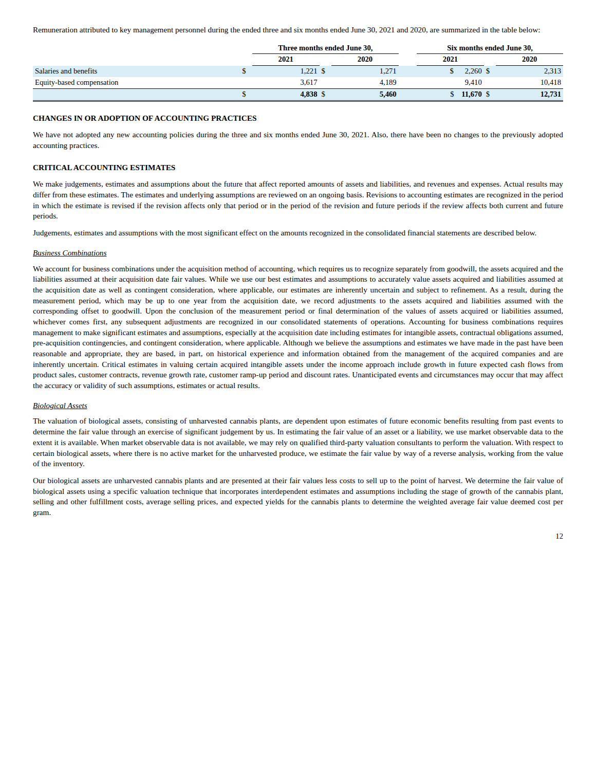Remuneration attributed to key management personnel during the ended three and six months ended June 30, 2021 and 2020, are summarized in the table below:
| | | Three months ended June 30, | | Six months ended June 30, |
| | | 2021 | | 2020 | | 2021 | | 2020 |
| Salaries and benefits | $ | 1,221 | $ | 1,271 | | $ 2,260 | $ | 2,313 |
| Equity-based compensation | | 3,617 | | 4,189 | | 9,410 | | 10,418 |
| | $ | 4,838 | $ | 5,460 | | $ 11,670 | $ | 12,731 |
CHANGES IN OR ADOPTION OF ACCOUNTING PRACTICES
We have not adopted any new accounting policies during the three and six months ended June 30, 2021. Also, there have been no changes to the previously adopted accounting practices.
CRITICAL ACCOUNTING ESTIMATES
We make judgements, estimates and assumptions about the future that affect reported amounts of assets and liabilities, and revenues and expenses. Actual results may differ from these estimates. The estimates and underlying assumptions are reviewed on an ongoing basis. Revisions to accounting estimates are recognized in the period in which the estimate is revised if the revision affects only that period or in the period of the revision and future periods if the review affects both current and future periods.
Judgements, estimates and assumptions with the most significant effect on the amounts recognized in the consolidated financial statements are described below.
Business Combinations
We account for business combinations under the acquisition method of accounting, which requires us to recognize separately from goodwill, the assets acquired and the liabilities assumed at their acquisition date fair values. While we use our best estimates and assumptions to accurately value assets acquired and liabilities assumed at the acquisition date as well as contingent consideration, where applicable, our estimates are inherently uncertain and subject to refinement. As a result, during the measurement period, which may be up to one year from the acquisition date, we record adjustments to the assets acquired and liabilities assumed with the corresponding offset to goodwill. Upon the conclusion of the measurement period or final determination of the values of assets acquired or liabilities assumed, whichever comes first, any subsequent adjustments are recognized in our consolidated statements of operations. Accounting for business combinations requires management to make significant estimates and assumptions, especially at the acquisition date including estimates for intangible assets, contractual obligations assumed, pre-acquisition contingencies, and contingent consideration, where applicable. Although we believe the assumptions and estimates we have made in the past have been reasonable and appropriate, they are based, in part, on historical experience and information obtained from the management of the acquired companies and are inherently uncertain. Critical estimates in valuing certain acquired intangible assets under the income approach include growth in future expected cash flows from product sales, customer contracts, revenue growth rate, customer ramp-up period and discount rates. Unanticipated events and circumstances may occur that may affect the accuracy or validity of such assumptions, estimates or actual results.
Biological Assets
The valuation of biological assets, consisting of unharvested cannabis plants, are dependent upon estimates of future economic benefits resulting from past events to determine the fair value through an exercise of significant judgement by us. In estimating the fair value of an asset or a liability, we use market observable data to the extent it is available. When market observable data is not available, we may rely on qualified third-party valuation consultants to perform the valuation. With respect to certain biological assets, where there is no active market for the unharvested produce, we estimate the fair value by way of a reverse analysis, working from the value of the inventory.
Our biological assets are unharvested cannabis plants and are presented at their fair values less costs to sell up to the point of harvest. We determine the fair value of biological assets using a specific valuation technique that incorporates interdependent estimates and assumptions including the stage of growth of the cannabis plant, selling and other fulfillment costs, average selling prices, and expected yields for the cannabis plants to determine the weighted average fair value deemed cost per gram.
12